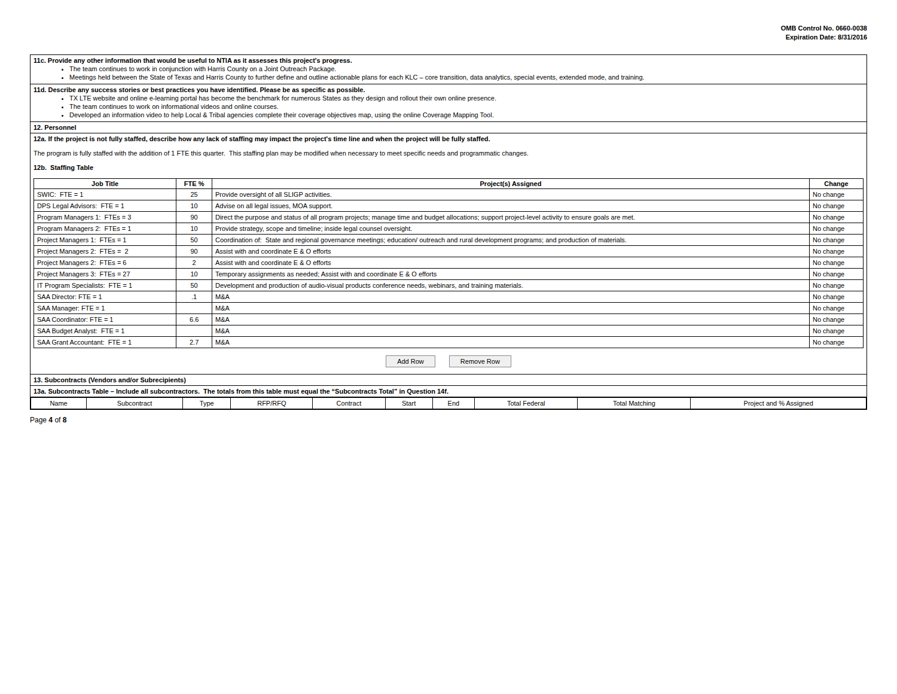OMB Control No. 0660-0038
Expiration Date: 8/31/2016
| 11c. Provide any other information that would be useful to NTIA as it assesses this project's progress. The team continues to work in conjunction with Harris County on a Joint Outreach Package. Meetings held between the State of Texas and Harris County to further define and outline actionable plans for each KLC – core transition, data analytics, special events, extended mode, and training. |
| 11d. Describe any success stories or best practices you have identified. Please be as specific as possible. TX LTE website and online e-learning portal has become the benchmark for numerous States as they design and rollout their own online presence. The team continues to work on informational videos and online courses. Developed an information video to help Local & Tribal agencies complete their coverage objectives map, using the online Coverage Mapping Tool. |
| 12. Personnel |
| 12a. If the project is not fully staffed, describe how any lack of staffing may impact the project's time line and when the project will be fully staffed. The program is fully staffed with the addition of 1 FTE this quarter. This staffing plan may be modified when necessary to meet specific needs and programmatic changes. 12b. Staffing Table / Job Title / FTE % / Project(s) Assigned / Change / / --- / --- / --- / --- / / SWIC: FTE = 1 / 25 / Provide oversight of all SLIGP activities. / No change / / DPS Legal Advisors: FTE = 1 / 10 / Advise on all legal issues, MOA support. / No change / / Program Managers 1: FTEs = 3 / 90 / Direct the purpose and status of all program projects; manage time and budget allocations; support project-level activity to ensure goals are met. / No change / / Program Managers 2: FTEs = 1 / 10 / Provide strategy, scope and timeline; inside legal counsel oversight. / No change / / Project Managers 1: FTEs = 1 / 50 / Coordination of: State and regional governance meetings; education/ outreach and rural development programs; and production of materials. / No change / / Project Managers 2: FTEs = 2 / 90 / Assist with and coordinate E & O efforts / No change / / Project Managers 2: FTEs = 6 / 2 / Assist with and coordinate E & O efforts / No change / / Project Managers 3: FTEs = 27 / 10 / Temporary assignments as needed; Assist with and coordinate E & O efforts / No change / / IT Program Specialists: FTE = 1 / 50 / Development and production of audio-visual products conference needs, webinars, and training materials. / No change / / SAA Director: FTE = 1 / .1 / M&A / No change / / SAA Manager: FTE = 1 / / M&A / No change / / SAA Coordinator: FTE = 1 / 6.6 / M&A / No change / / SAA Budget Analyst: FTE = 1 / / M&A / No change / / SAA Grant Accountant: FTE = 1 / 2.7 / M&A / No change / Add Row Remove Row |
| 13. Subcontracts (Vendors and/or Subrecipients) |
| 13a. Subcontracts Table – Include all subcontractors. The totals from this table must equal the “Subcontracts Total” in Question 14f. |
| / Name / Subcontract / Type / RFP/RFQ / Contract / Start / End / Total Federal / Total Matching / Project and % Assigned / |
Page 4 of 8